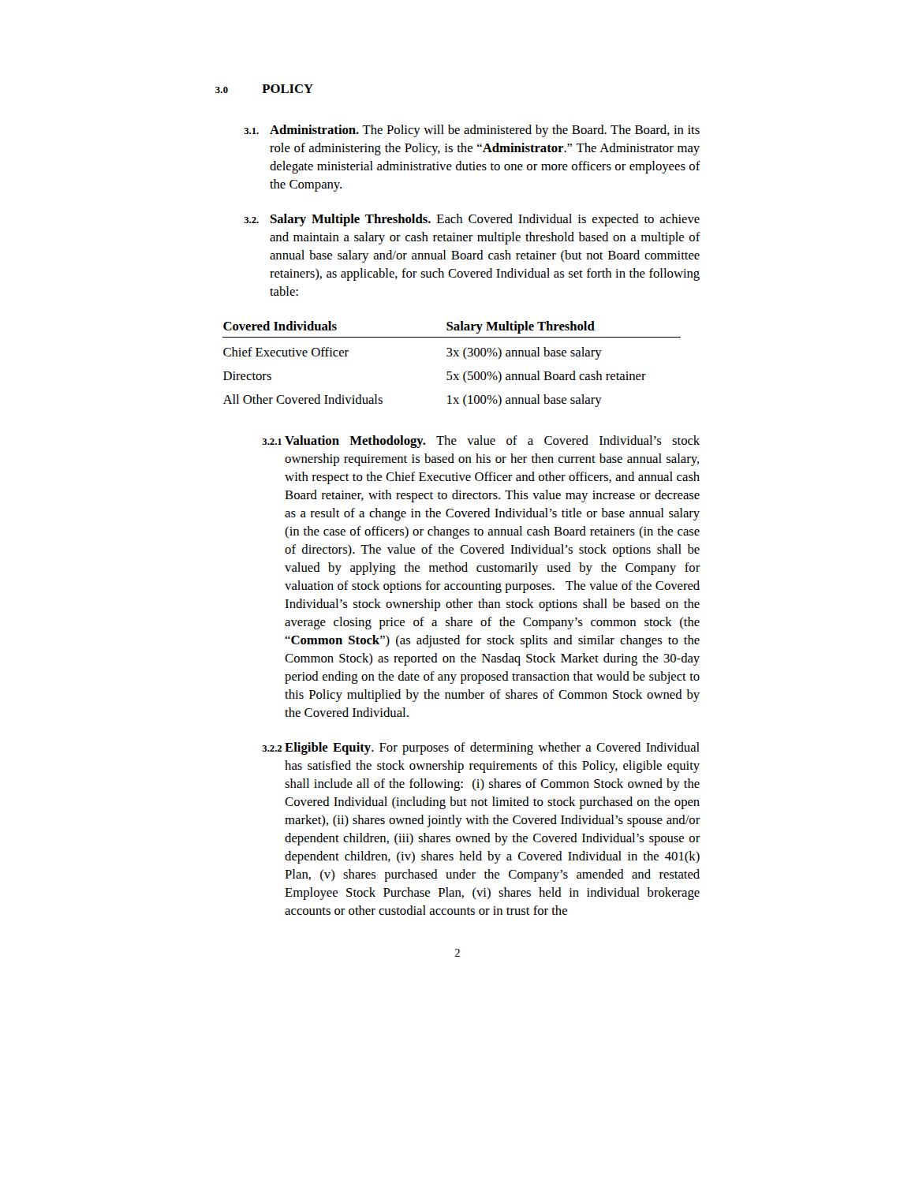3.0
POLICY
3.1.
Administration. The Policy will be administered by the Board. The Board, in its role of administering the Policy, is the “Administrator.” The Administrator may delegate ministerial administrative duties to one or more officers or employees of the Company.
3.2.
Salary Multiple Thresholds. Each Covered Individual is expected to achieve and maintain a salary or cash retainer multiple threshold based on a multiple of annual base salary and/or annual Board cash retainer (but not Board committee retainers), as applicable, for such Covered Individual as set forth in the following table:
| Covered Individuals | Salary Multiple Threshold |
| --- | --- |
| Chief Executive Officer | 3x (300%) annual base salary |
| Directors | 5x (500%) annual Board cash retainer |
| All Other Covered Individuals | 1x (100%) annual base salary |
3.2.1
Valuation Methodology. The value of a Covered Individual’s stock ownership requirement is based on his or her then current base annual salary, with respect to the Chief Executive Officer and other officers, and annual cash Board retainer, with respect to directors. This value may increase or decrease as a result of a change in the Covered Individual’s title or base annual salary (in the case of officers) or changes to annual cash Board retainers (in the case of directors). The value of the Covered Individual’s stock options shall be valued by applying the method customarily used by the Company for valuation of stock options for accounting purposes. The value of the Covered Individual’s stock ownership other than stock options shall be based on the average closing price of a share of the Company’s common stock (the “Common Stock”) (as adjusted for stock splits and similar changes to the Common Stock) as reported on the Nasdaq Stock Market during the 30-day period ending on the date of any proposed transaction that would be subject to this Policy multiplied by the number of shares of Common Stock owned by the Covered Individual.
3.2.2
Eligible Equity. For purposes of determining whether a Covered Individual has satisfied the stock ownership requirements of this Policy, eligible equity shall include all of the following: (i) shares of Common Stock owned by the Covered Individual (including but not limited to stock purchased on the open market), (ii) shares owned jointly with the Covered Individual’s spouse and/or dependent children, (iii) shares owned by the Covered Individual’s spouse or dependent children, (iv) shares held by a Covered Individual in the 401(k) Plan, (v) shares purchased under the Company’s amended and restated Employee Stock Purchase Plan, (vi) shares held in individual brokerage accounts or other custodial accounts or in trust for the
2